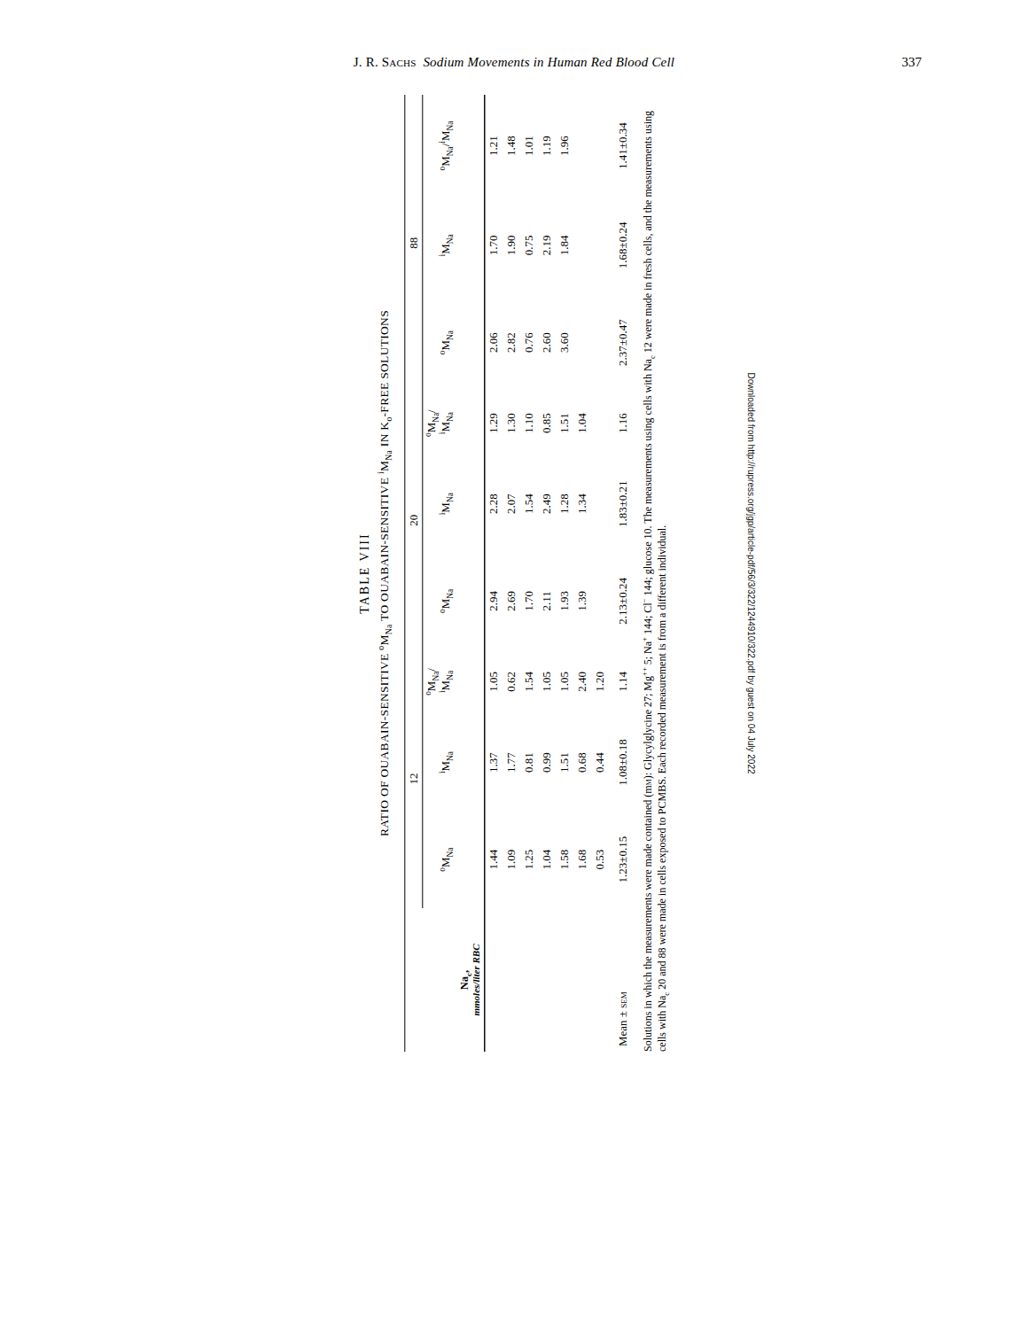J. R. Sachs Sodium Movements in Human Red Blood Cell
337
TABLE VIII
RATIO OF OUABAIN-SENSITIVE oMNa TO OUABAIN-SENSITIVE iMNa IN Ko-FREE SOLUTIONS
| | 12 | 20 | 88 |
| --- | --- | --- | --- |
| o M Na | i M Na | o M Na / i M Na | o M Na | i M Na | o M Na / i M Na | o M Na | i M Na | o M Na / i M Na |
| Na c , mmoles/liter RBC | |
| | 1.44 | 1.37 | 1.05 | 2.94 | 2.28 | 1.29 | 2.06 | 1.70 | 1.21 |
| | 1.09 | 1.77 | 0.62 | 2.69 | 2.07 | 1.30 | 2.82 | 1.90 | 1.48 |
| | 1.25 | 0.81 | 1.54 | 1.70 | 1.54 | 1.10 | 0.76 | 0.75 | 1.01 |
| | 1.04 | 0.99 | 1.05 | 2.11 | 2.49 | 0.85 | 2.60 | 2.19 | 1.19 |
| | 1.58 | 1.51 | 1.05 | 1.93 | 1.28 | 1.51 | 3.60 | 1.84 | 1.96 |
| | 1.68 | 0.68 | 2.40 | 1.39 | 1.34 | 1.04 | | | |
| | 0.53 | 0.44 | 1.20 | | | | | | |
| Mean ± sem | 1.23±0.15 | 1.08±0.18 | 1.14 | 2.13±0.24 | 1.83±0.21 | 1.16 | 2.37±0.47 | 1.68±0.24 | 1.41±0.34 |
Solutions in which the measurements were made contained (mm): Glycylglycine 27; Mg++ 5; Na+ 144; Cl− 144; glucose 10. The measurements using cells with Nac 12 were made in fresh cells, and the measurements using cells with Nac 20 and 88 were made in cells exposed to PCMBS. Each recorded measurement is from a different individual.
Downloaded from http://rupress.org/jgp/article-pdf/56/3/322/1244910/322.pdf by guest on 04 July 2022